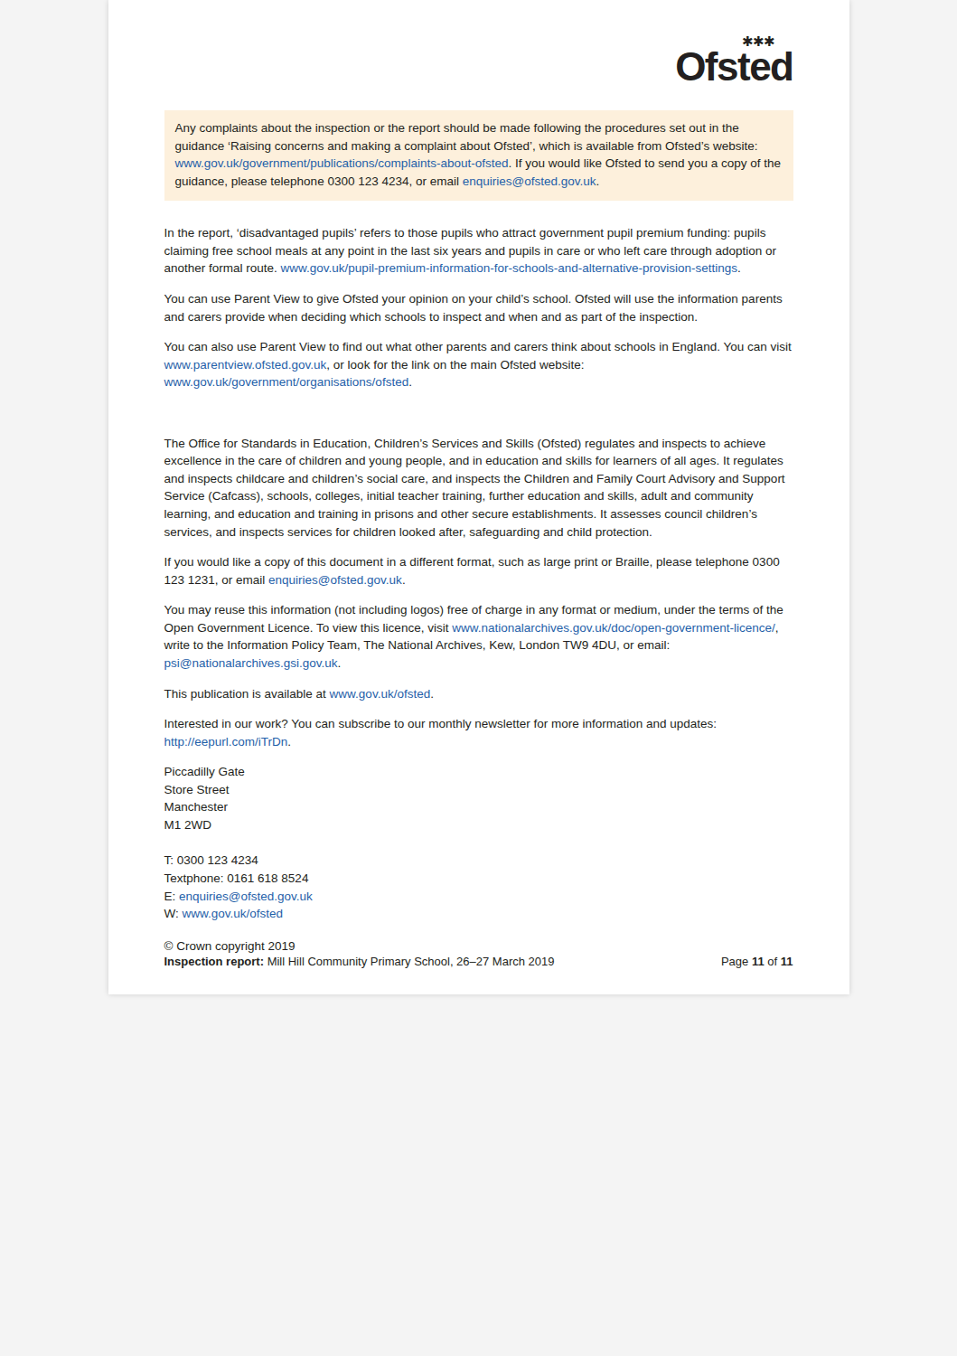✱✱✱
Ofsted
Any complaints about the inspection or the report should be made following the procedures set out in the guidance ‘Raising concerns and making a complaint about Ofsted’, which is available from Ofsted’s website: www.gov.uk/government/publications/complaints-about-ofsted. If you would like Ofsted to send you a copy of the guidance, please telephone 0300 123 4234, or email enquiries@ofsted.gov.uk.
In the report, ‘disadvantaged pupils’ refers to those pupils who attract government pupil premium funding: pupils claiming free school meals at any point in the last six years and pupils in care or who left care through adoption or another formal route. www.gov.uk/pupil-premium-information-for-schools-and-alternative-provision-settings.
You can use Parent View to give Ofsted your opinion on your child’s school. Ofsted will use the information parents and carers provide when deciding which schools to inspect and when and as part of the inspection.
You can also use Parent View to find out what other parents and carers think about schools in England. You can visit www.parentview.ofsted.gov.uk, or look for the link on the main Ofsted website: www.gov.uk/government/organisations/ofsted.
The Office for Standards in Education, Children’s Services and Skills (Ofsted) regulates and inspects to achieve excellence in the care of children and young people, and in education and skills for learners of all ages. It regulates and inspects childcare and children’s social care, and inspects the Children and Family Court Advisory and Support Service (Cafcass), schools, colleges, initial teacher training, further education and skills, adult and community learning, and education and training in prisons and other secure establishments. It assesses council children’s services, and inspects services for children looked after, safeguarding and child protection.
If you would like a copy of this document in a different format, such as large print or Braille, please telephone 0300 123 1231, or email enquiries@ofsted.gov.uk.
You may reuse this information (not including logos) free of charge in any format or medium, under the terms of the Open Government Licence. To view this licence, visit www.nationalarchives.gov.uk/doc/open-government-licence/, write to the Information Policy Team, The National Archives, Kew, London TW9 4DU, or email: psi@nationalarchives.gsi.gov.uk.
This publication is available at www.gov.uk/ofsted.
Interested in our work? You can subscribe to our monthly newsletter for more information and updates: http://eepurl.com/iTrDn.
Piccadilly Gate
Store Street
Manchester
M1 2WD
T: 0300 123 4234
Textphone: 0161 618 8524
E: enquiries@ofsted.gov.uk
W: www.gov.uk/ofsted
© Crown copyright 2019
Inspection report: Mill Hill Community Primary School, 26–27 March 2019 Page 11 of 11